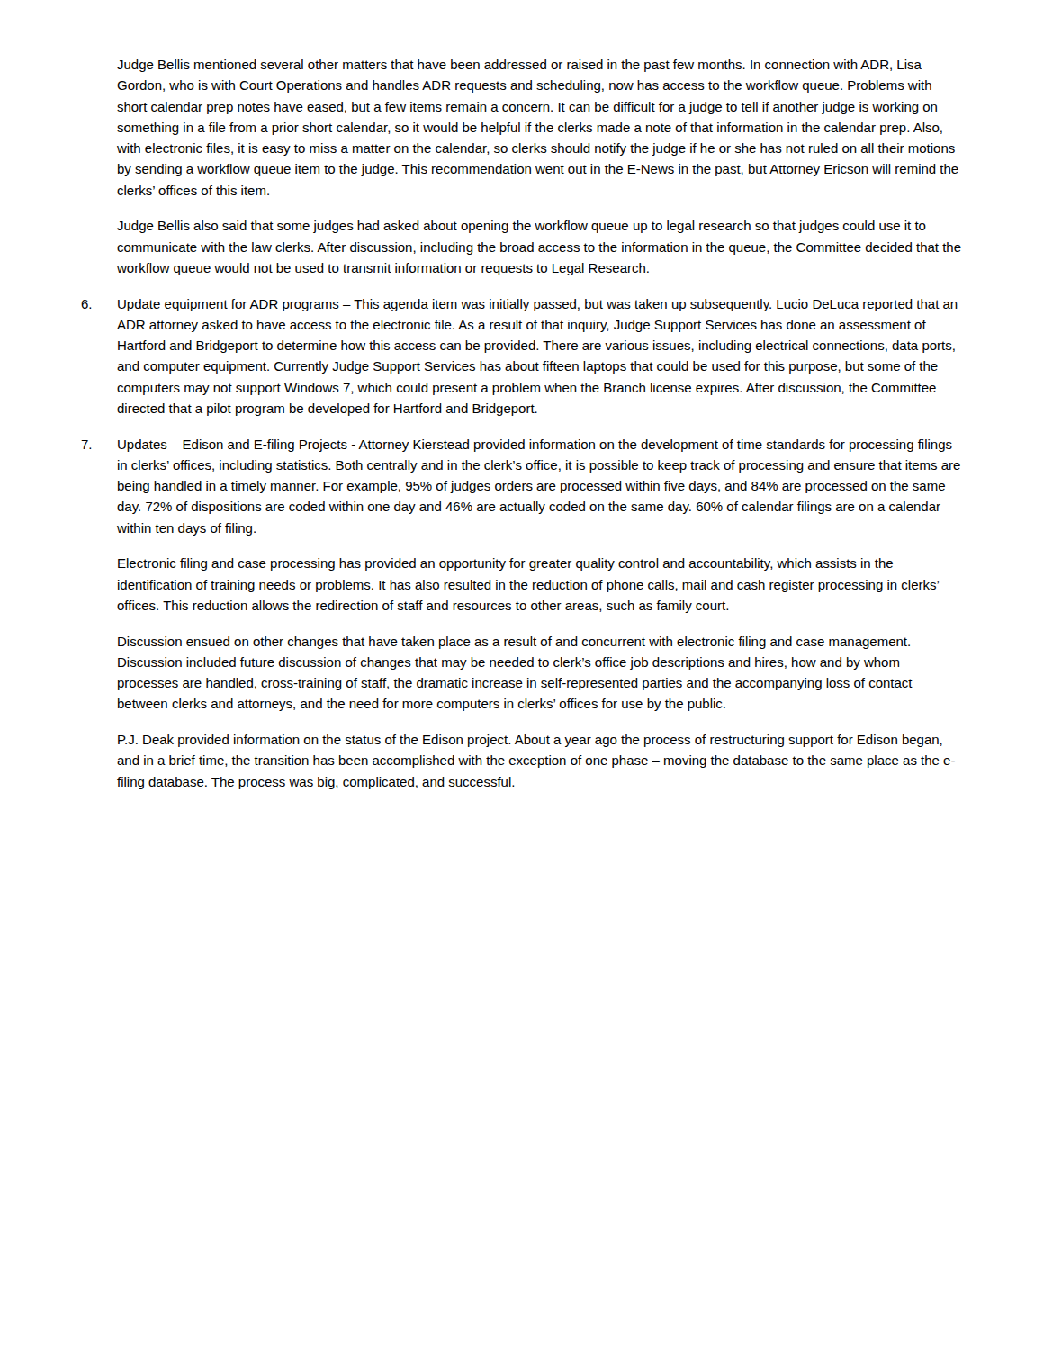Judge Bellis mentioned several other matters that have been addressed or raised in the past few months. In connection with ADR, Lisa Gordon, who is with Court Operations and handles ADR requests and scheduling, now has access to the workflow queue. Problems with short calendar prep notes have eased, but a few items remain a concern. It can be difficult for a judge to tell if another judge is working on something in a file from a prior short calendar, so it would be helpful if the clerks made a note of that information in the calendar prep. Also, with electronic files, it is easy to miss a matter on the calendar, so clerks should notify the judge if he or she has not ruled on all their motions by sending a workflow queue item to the judge. This recommendation went out in the E-News in the past, but Attorney Ericson will remind the clerks’ offices of this item.
Judge Bellis also said that some judges had asked about opening the workflow queue up to legal research so that judges could use it to communicate with the law clerks. After discussion, including the broad access to the information in the queue, the Committee decided that the workflow queue would not be used to transmit information or requests to Legal Research.
6.
Update equipment for ADR programs – This agenda item was initially passed, but was taken up subsequently. Lucio DeLuca reported that an ADR attorney asked to have access to the electronic file. As a result of that inquiry, Judge Support Services has done an assessment of Hartford and Bridgeport to determine how this access can be provided. There are various issues, including electrical connections, data ports, and computer equipment. Currently Judge Support Services has about fifteen laptops that could be used for this purpose, but some of the computers may not support Windows 7, which could present a problem when the Branch license expires. After discussion, the Committee directed that a pilot program be developed for Hartford and Bridgeport.
7.
Updates – Edison and E-filing Projects - Attorney Kierstead provided information on the development of time standards for processing filings in clerks’ offices, including statistics. Both centrally and in the clerk’s office, it is possible to keep track of processing and ensure that items are being handled in a timely manner. For example, 95% of judges orders are processed within five days, and 84% are processed on the same day. 72% of dispositions are coded within one day and 46% are actually coded on the same day. 60% of calendar filings are on a calendar within ten days of filing.
Electronic filing and case processing has provided an opportunity for greater quality control and accountability, which assists in the identification of training needs or problems. It has also resulted in the reduction of phone calls, mail and cash register processing in clerks’ offices. This reduction allows the redirection of staff and resources to other areas, such as family court.
Discussion ensued on other changes that have taken place as a result of and concurrent with electronic filing and case management. Discussion included future discussion of changes that may be needed to clerk’s office job descriptions and hires, how and by whom processes are handled, cross-training of staff, the dramatic increase in self-represented parties and the accompanying loss of contact between clerks and attorneys, and the need for more computers in clerks’ offices for use by the public.
P.J. Deak provided information on the status of the Edison project. About a year ago the process of restructuring support for Edison began, and in a brief time, the transition has been accomplished with the exception of one phase – moving the database to the same place as the e-filing database. The process was big, complicated, and successful.